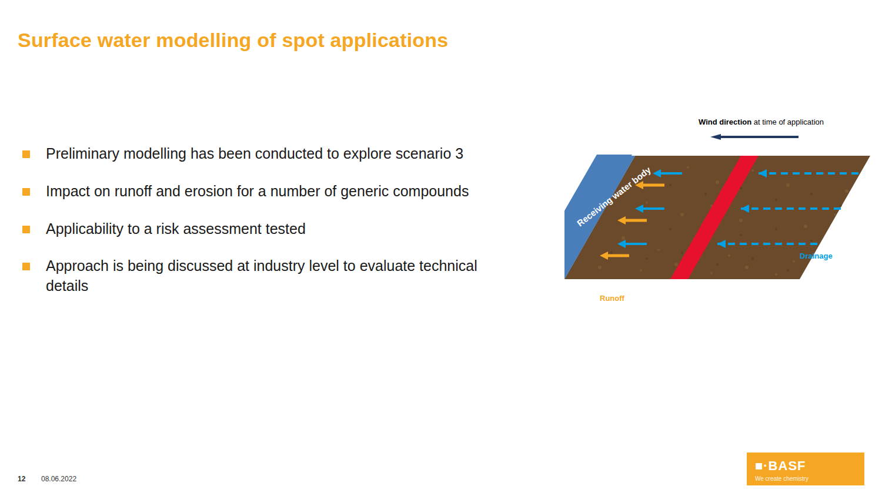Surface water modelling of spot applications
Preliminary modelling has been conducted to explore scenario 3
Impact on runoff and erosion for a number of generic compounds
Applicability to a risk assessment tested
Approach is being discussed at industry level to evaluate technical details
Wind direction at time of application
Receiving water body
Drainage
Runoff
12
08.06.2022
■·BASF
We create chemistry